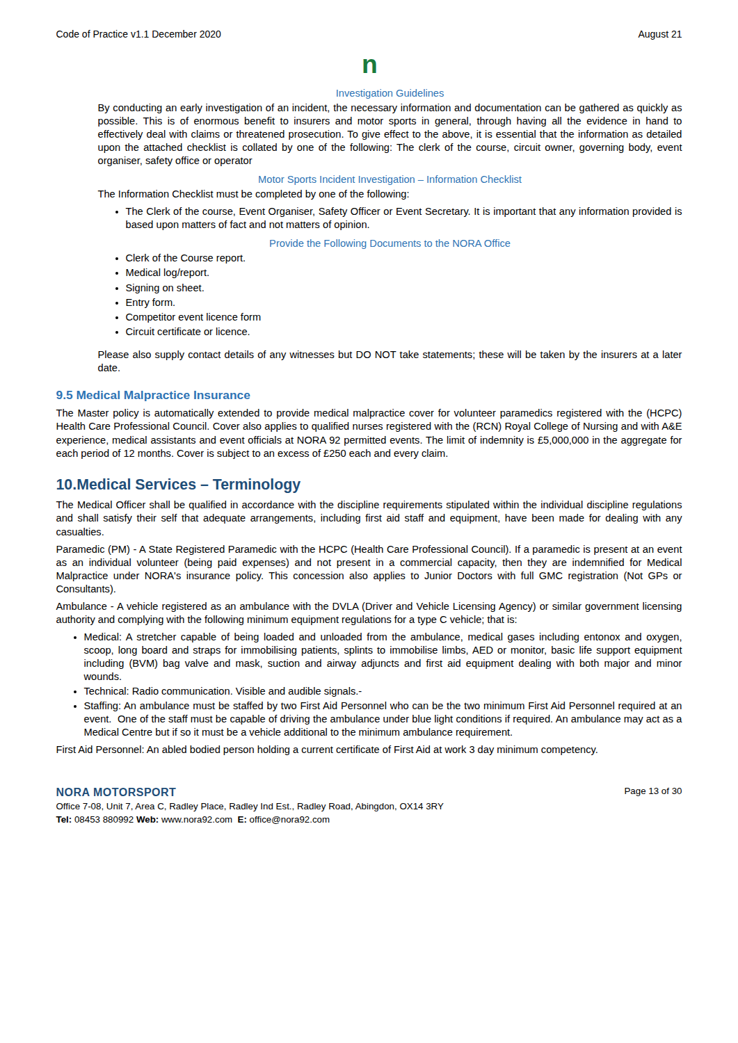Code of Practice v1.1 December 2020 August 21
n
Investigation Guidelines
By conducting an early investigation of an incident, the necessary information and documentation can be gathered as quickly as possible. This is of enormous benefit to insurers and motor sports in general, through having all the evidence in hand to effectively deal with claims or threatened prosecution. To give effect to the above, it is essential that the information as detailed upon the attached checklist is collated by one of the following: The clerk of the course, circuit owner, governing body, event organiser, safety office or operator
Motor Sports Incident Investigation – Information Checklist
The Information Checklist must be completed by one of the following:
The Clerk of the course, Event Organiser, Safety Officer or Event Secretary. It is important that any information provided is based upon matters of fact and not matters of opinion.
Provide the Following Documents to the NORA Office
Clerk of the Course report.
Medical log/report.
Signing on sheet.
Entry form.
Competitor event licence form
Circuit certificate or licence.
Please also supply contact details of any witnesses but DO NOT take statements; these will be taken by the insurers at a later date.
9.5 Medical Malpractice Insurance
The Master policy is automatically extended to provide medical malpractice cover for volunteer paramedics registered with the (HCPC) Health Care Professional Council. Cover also applies to qualified nurses registered with the (RCN) Royal College of Nursing and with A&E experience, medical assistants and event officials at NORA 92 permitted events. The limit of indemnity is £5,000,000 in the aggregate for each period of 12 months. Cover is subject to an excess of £250 each and every claim.
10.Medical Services – Terminology
The Medical Officer shall be qualified in accordance with the discipline requirements stipulated within the individual discipline regulations and shall satisfy their self that adequate arrangements, including first aid staff and equipment, have been made for dealing with any casualties.
Paramedic (PM) - A State Registered Paramedic with the HCPC (Health Care Professional Council). If a paramedic is present at an event as an individual volunteer (being paid expenses) and not present in a commercial capacity, then they are indemnified for Medical Malpractice under NORA's insurance policy. This concession also applies to Junior Doctors with full GMC registration (Not GPs or Consultants).
Ambulance - A vehicle registered as an ambulance with the DVLA (Driver and Vehicle Licensing Agency) or similar government licensing authority and complying with the following minimum equipment regulations for a type C vehicle; that is:
Medical: A stretcher capable of being loaded and unloaded from the ambulance, medical gases including entonox and oxygen, scoop, long board and straps for immobilising patients, splints to immobilise limbs, AED or monitor, basic life support equipment including (BVM) bag valve and mask, suction and airway adjuncts and first aid equipment dealing with both major and minor wounds.
Technical: Radio communication. Visible and audible signals.-
Staffing: An ambulance must be staffed by two First Aid Personnel who can be the two minimum First Aid Personnel required at an event. One of the staff must be capable of driving the ambulance under blue light conditions if required. An ambulance may act as a Medical Centre but if so it must be a vehicle additional to the minimum ambulance requirement.
First Aid Personnel: An abled bodied person holding a current certificate of First Aid at work 3 day minimum competency.
NORA MOTORSPORT
Office 7-08, Unit 7, Area C, Radley Place, Radley Ind Est., Radley Road, Abingdon, OX14 3RY
Tel: 08453 880992 Web: www.nora92.com E: office@nora92.com
Page 13 of 30